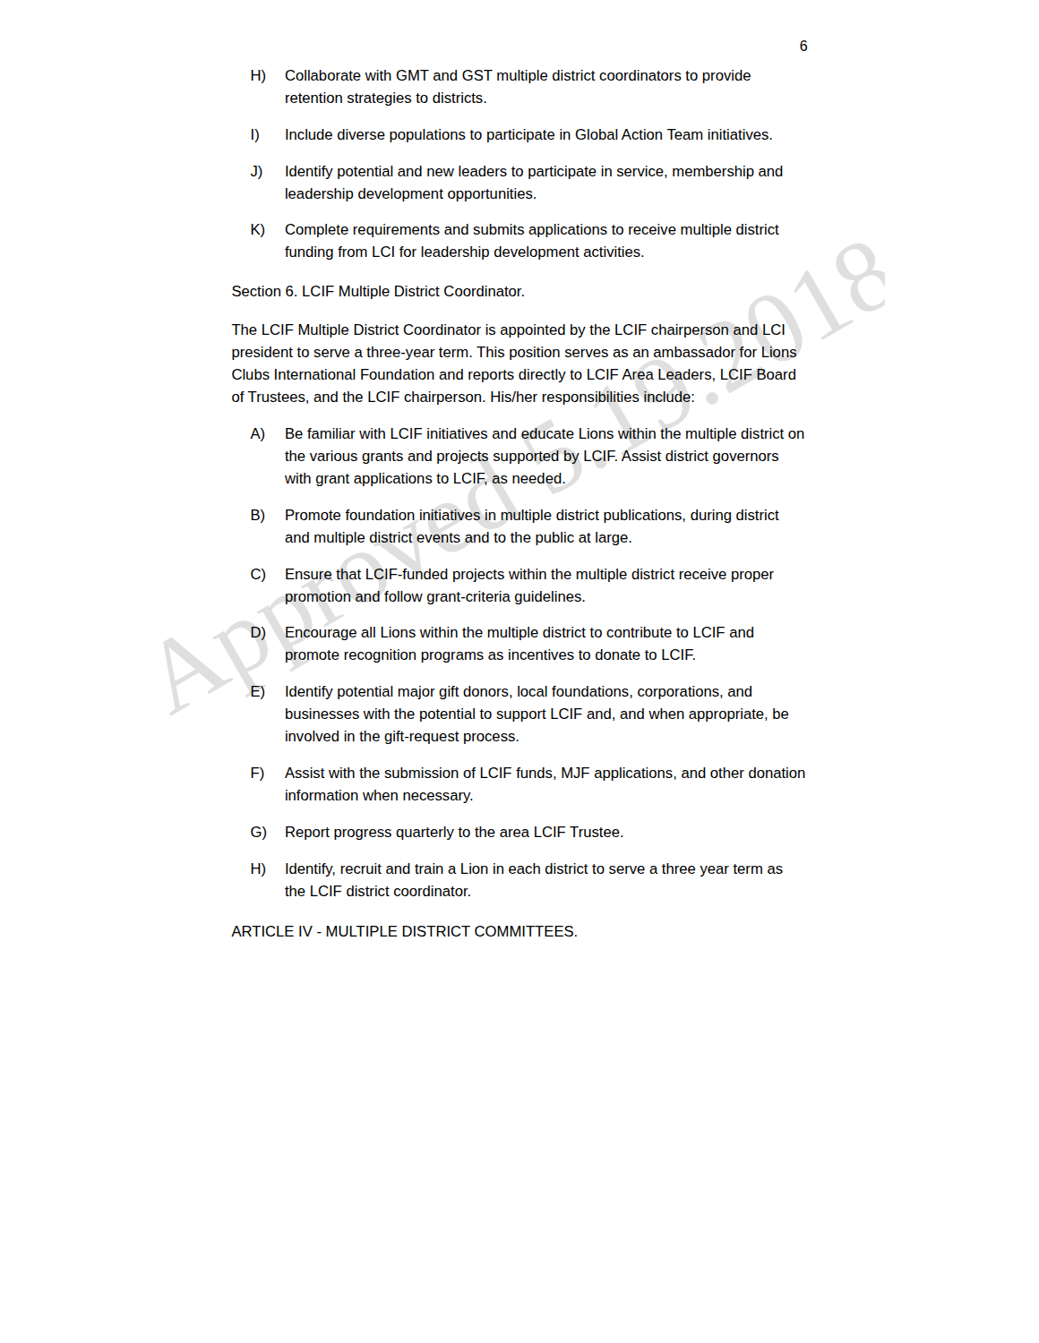6
Approved 5.19.2018
H) Collaborate with GMT and GST multiple district coordinators to provide retention strategies to districts.
I) Include diverse populations to participate in Global Action Team initiatives.
J) Identify potential and new leaders to participate in service, membership and leadership development opportunities.
K) Complete requirements and submits applications to receive multiple district funding from LCI for leadership development activities.
Section 6. LCIF Multiple District Coordinator.
The LCIF Multiple District Coordinator is appointed by the LCIF chairperson and LCI president to serve a three-year term. This position serves as an ambassador for Lions Clubs International Foundation and reports directly to LCIF Area Leaders, LCIF Board of Trustees, and the LCIF chairperson. His/her responsibilities include:
A) Be familiar with LCIF initiatives and educate Lions within the multiple district on the various grants and projects supported by LCIF. Assist district governors with grant applications to LCIF, as needed.
B) Promote foundation initiatives in multiple district publications, during district and multiple district events and to the public at large.
C) Ensure that LCIF-funded projects within the multiple district receive proper promotion and follow grant-criteria guidelines.
D) Encourage all Lions within the multiple district to contribute to LCIF and promote recognition programs as incentives to donate to LCIF.
E) Identify potential major gift donors, local foundations, corporations, and businesses with the potential to support LCIF and, and when appropriate, be involved in the gift-request process.
F) Assist with the submission of LCIF funds, MJF applications, and other donation information when necessary.
G) Report progress quarterly to the area LCIF Trustee.
H) Identify, recruit and train a Lion in each district to serve a three year term as the LCIF district coordinator.
ARTICLE IV - MULTIPLE DISTRICT COMMITTEES.